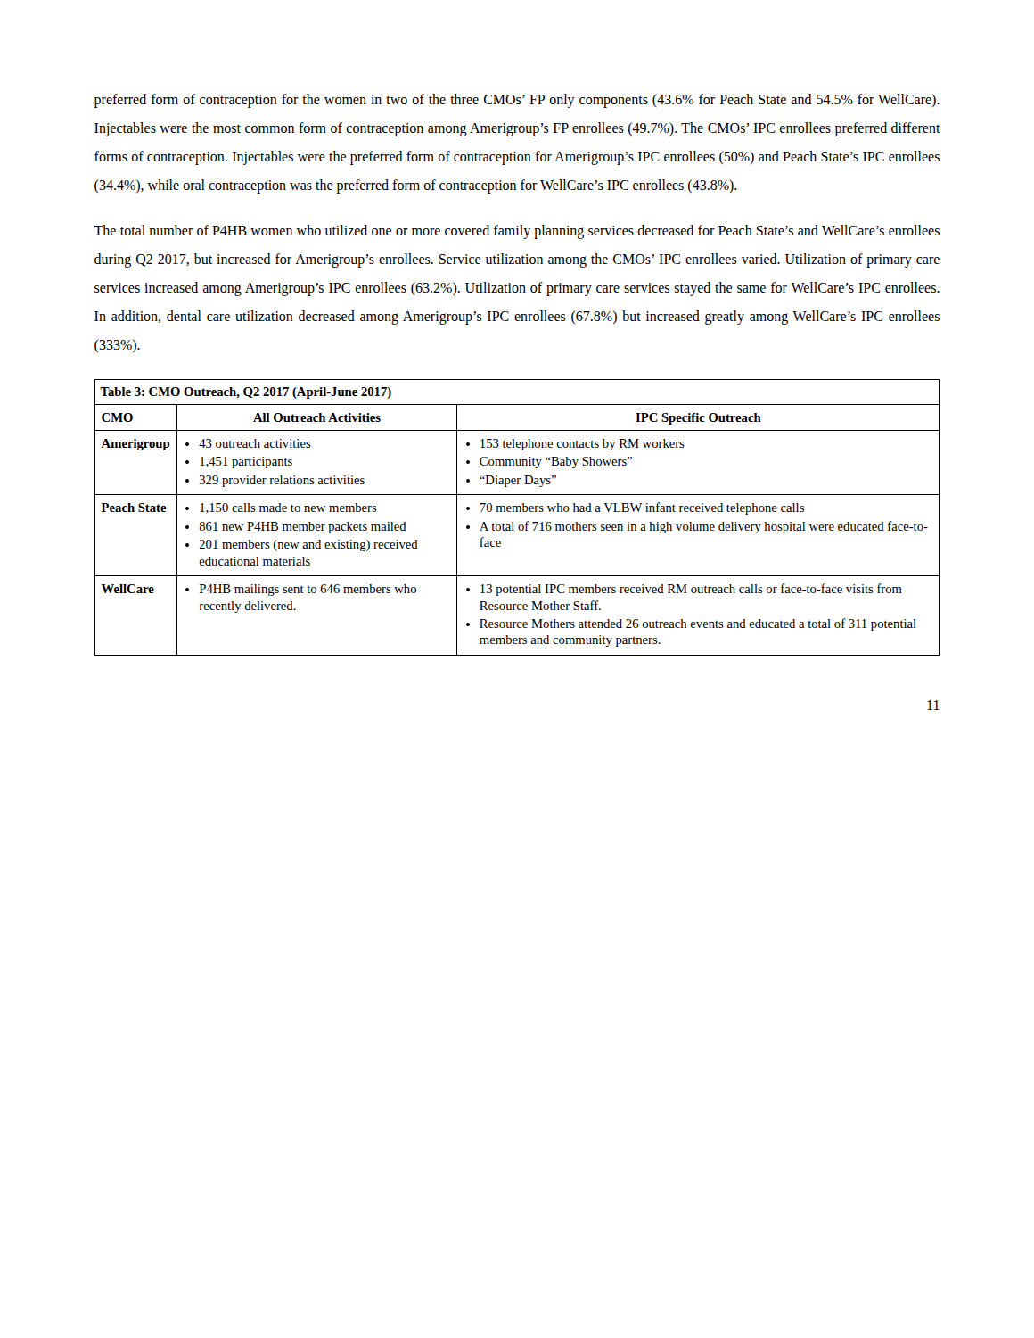preferred form of contraception for the women in two of the three CMOs’ FP only components (43.6% for Peach State and 54.5% for WellCare). Injectables were the most common form of contraception among Amerigroup’s FP enrollees (49.7%). The CMOs’ IPC enrollees preferred different forms of contraception. Injectables were the preferred form of contraception for Amerigroup’s IPC enrollees (50%) and Peach State’s IPC enrollees (34.4%), while oral contraception was the preferred form of contraception for WellCare’s IPC enrollees (43.8%).
The total number of P4HB women who utilized one or more covered family planning services decreased for Peach State’s and WellCare’s enrollees during Q2 2017, but increased for Amerigroup’s enrollees. Service utilization among the CMOs’ IPC enrollees varied. Utilization of primary care services increased among Amerigroup’s IPC enrollees (63.2%). Utilization of primary care services stayed the same for WellCare’s IPC enrollees. In addition, dental care utilization decreased among Amerigroup’s IPC enrollees (67.8%) but increased greatly among WellCare’s IPC enrollees (333%).
Table 3: CMO Outreach, Q2 2017 (April-June 2017)
| CMO | All Outreach Activities | IPC Specific Outreach |
| --- | --- | --- |
| Amerigroup | 43 outreach activities 1,451 participants 329 provider relations activities | 153 telephone contacts by RM workers Community “Baby Showers” “Diaper Days” |
| Peach State | 1,150 calls made to new members 861 new P4HB member packets mailed 201 members (new and existing) received educational materials | 70 members who had a VLBW infant received telephone calls A total of 716 mothers seen in a high volume delivery hospital were educated face-to-face |
| WellCare | P4HB mailings sent to 646 members who recently delivered. | 13 potential IPC members received RM outreach calls or face-to-face visits from Resource Mother Staff. Resource Mothers attended 26 outreach events and educated a total of 311 potential members and community partners. |
11